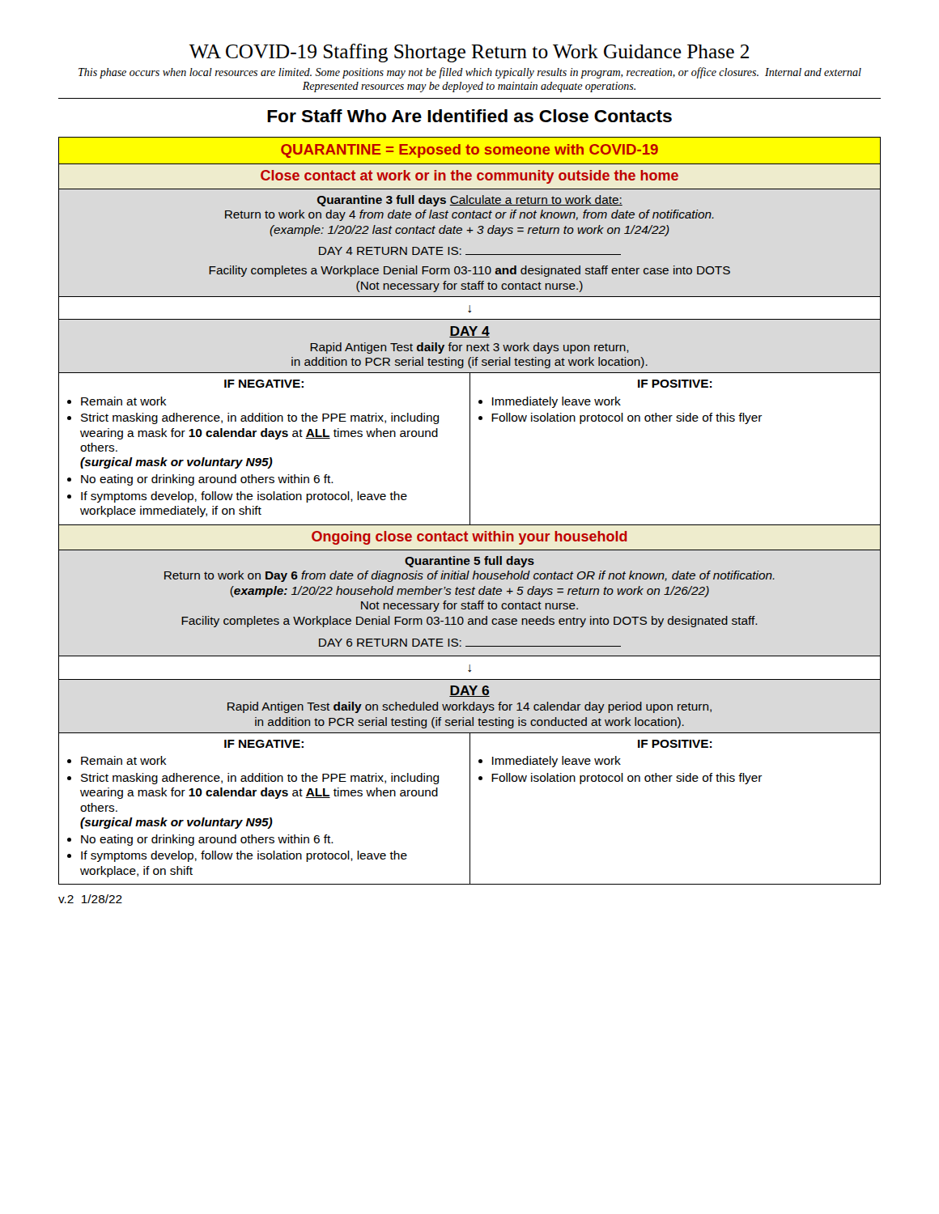WA COVID-19 Staffing Shortage Return to Work Guidance Phase 2
This phase occurs when local resources are limited. Some positions may not be filled which typically results in program, recreation, or office closures. Internal and external Represented resources may be deployed to maintain adequate operations.
For Staff Who Are Identified as Close Contacts
| QUARANTINE = Exposed to someone with COVID-19 |
| Close contact at work or in the community outside the home |
| Quarantine 3 full days Calculate a return to work date: Return to work on day 4 from date of last contact or if not known, from date of notification. (example: 1/20/22 last contact date + 3 days = return to work on 1/24/22) DAY 4 RETURN DATE IS: Facility completes a Workplace Denial Form 03-110 and designated staff enter case into DOTS (Not necessary for staff to contact nurse.) |
| ↓ |
| DAY 4 Rapid Antigen Test daily for next 3 work days upon return, in addition to PCR serial testing (if serial testing at work location). |
| IF NEGATIVE: Remain at work Strict masking adherence, in addition to the PPE matrix, including wearing a mask for 10 calendar days at ALL times when around others. (surgical mask or voluntary N95) No eating or drinking around others within 6 ft. If symptoms develop, follow the isolation protocol, leave the workplace immediately, if on shift | IF POSITIVE: Immediately leave work Follow isolation protocol on other side of this flyer |
| Ongoing close contact within your household |
| Quarantine 5 full days Return to work on Day 6 from date of diagnosis of initial household contact OR if not known, date of notification. ( example: 1/20/22 household member’s test date + 5 days = return to work on 1/26/22) Not necessary for staff to contact nurse. Facility completes a Workplace Denial Form 03-110 and case needs entry into DOTS by designated staff. DAY 6 RETURN DATE IS: |
| ↓ |
| DAY 6 Rapid Antigen Test daily on scheduled workdays for 14 calendar day period upon return, in addition to PCR serial testing (if serial testing is conducted at work location). |
| IF NEGATIVE: Remain at work Strict masking adherence, in addition to the PPE matrix, including wearing a mask for 10 calendar days at ALL times when around others. (surgical mask or voluntary N95) No eating or drinking around others within 6 ft. If symptoms develop, follow the isolation protocol, leave the workplace, if on shift | IF POSITIVE: Immediately leave work Follow isolation protocol on other side of this flyer |
v.2 1/28/22